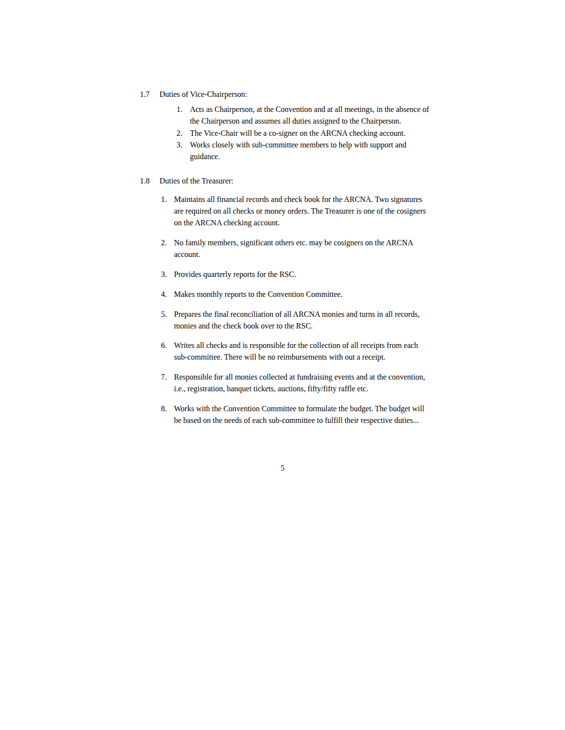1.7 Duties of Vice-Chairperson:
Acts as Chairperson, at the Convention and at all meetings, in the absence of the Chairperson and assumes all duties assigned to the Chairperson.
The Vice-Chair will be a co-signer on the ARCNA checking account.
Works closely with sub-committee members to help with support and guidance.
1.8 Duties of the Treasurer:
1. Maintains all financial records and check book for the ARCNA. Two signatures are required on all checks or money orders. The Treasurer is one of the cosigners on the ARCNA checking account.
2. No family members, significant others etc. may be cosigners on the ARCNA account.
3. Provides quarterly reports for the RSC.
4. Makes monthly reports to the Convention Committee.
5. Prepares the final reconciliation of all ARCNA monies and turns in all records, monies and the check book over to the RSC.
6. Writes all checks and is responsible for the collection of all receipts from each sub-committee. There will be no reimbursements with out a receipt.
7. Responsible for all monies collected at fundraising events and at the convention, i.e., registration, banquet tickets, auctions, fifty/fifty raffle etc.
8. Works with the Convention Committee to formulate the budget. The budget will be based on the needs of each sub-committee to fulfill their respective duties...
5